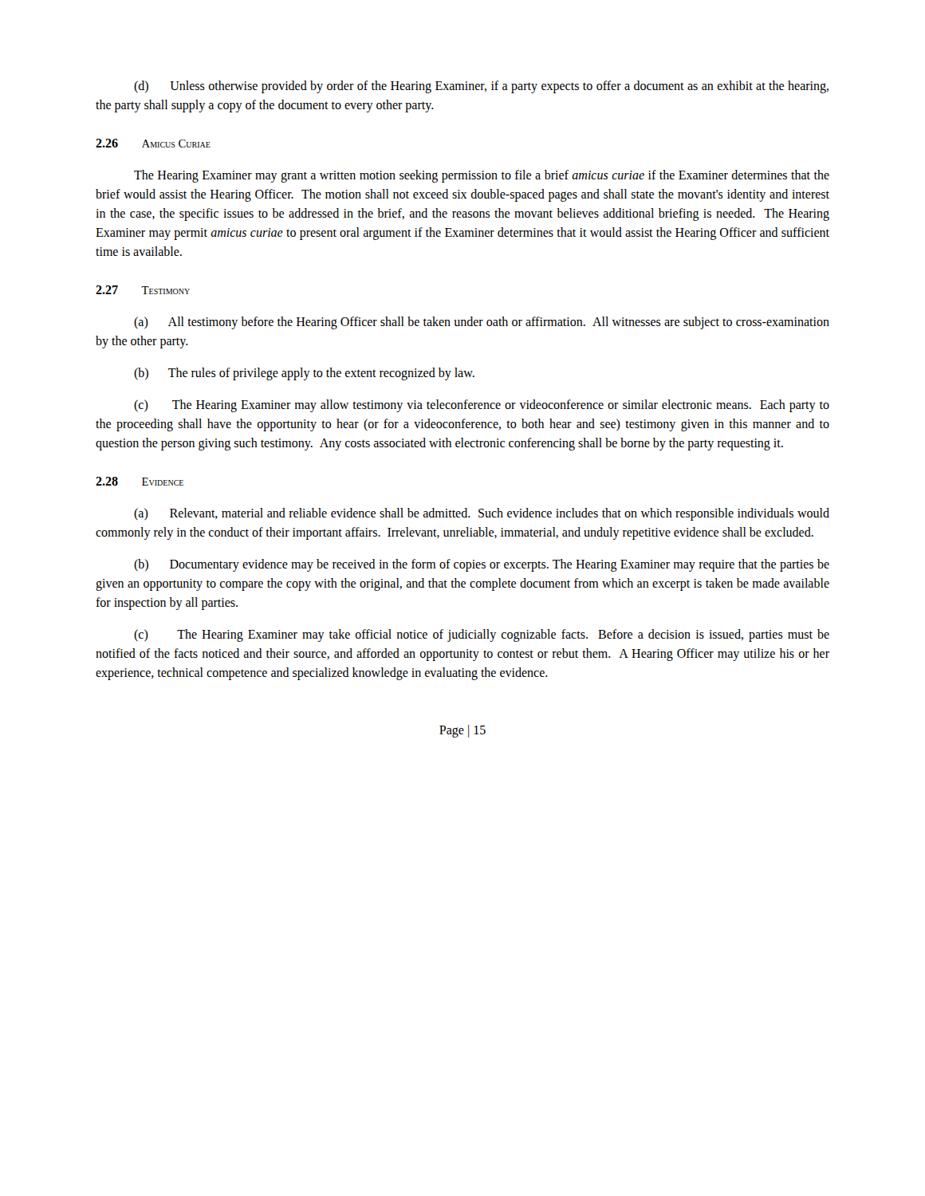(d) Unless otherwise provided by order of the Hearing Examiner, if a party expects to offer a document as an exhibit at the hearing, the party shall supply a copy of the document to every other party.
2.26 Amicus Curiae
The Hearing Examiner may grant a written motion seeking permission to file a brief amicus curiae if the Examiner determines that the brief would assist the Hearing Officer. The motion shall not exceed six double-spaced pages and shall state the movant's identity and interest in the case, the specific issues to be addressed in the brief, and the reasons the movant believes additional briefing is needed. The Hearing Examiner may permit amicus curiae to present oral argument if the Examiner determines that it would assist the Hearing Officer and sufficient time is available.
2.27 Testimony
(a) All testimony before the Hearing Officer shall be taken under oath or affirmation. All witnesses are subject to cross-examination by the other party.
(b) The rules of privilege apply to the extent recognized by law.
(c) The Hearing Examiner may allow testimony via teleconference or videoconference or similar electronic means. Each party to the proceeding shall have the opportunity to hear (or for a videoconference, to both hear and see) testimony given in this manner and to question the person giving such testimony. Any costs associated with electronic conferencing shall be borne by the party requesting it.
2.28 Evidence
(a) Relevant, material and reliable evidence shall be admitted. Such evidence includes that on which responsible individuals would commonly rely in the conduct of their important affairs. Irrelevant, unreliable, immaterial, and unduly repetitive evidence shall be excluded.
(b) Documentary evidence may be received in the form of copies or excerpts. The Hearing Examiner may require that the parties be given an opportunity to compare the copy with the original, and that the complete document from which an excerpt is taken be made available for inspection by all parties.
(c) The Hearing Examiner may take official notice of judicially cognizable facts. Before a decision is issued, parties must be notified of the facts noticed and their source, and afforded an opportunity to contest or rebut them. A Hearing Officer may utilize his or her experience, technical competence and specialized knowledge in evaluating the evidence.
Page | 15